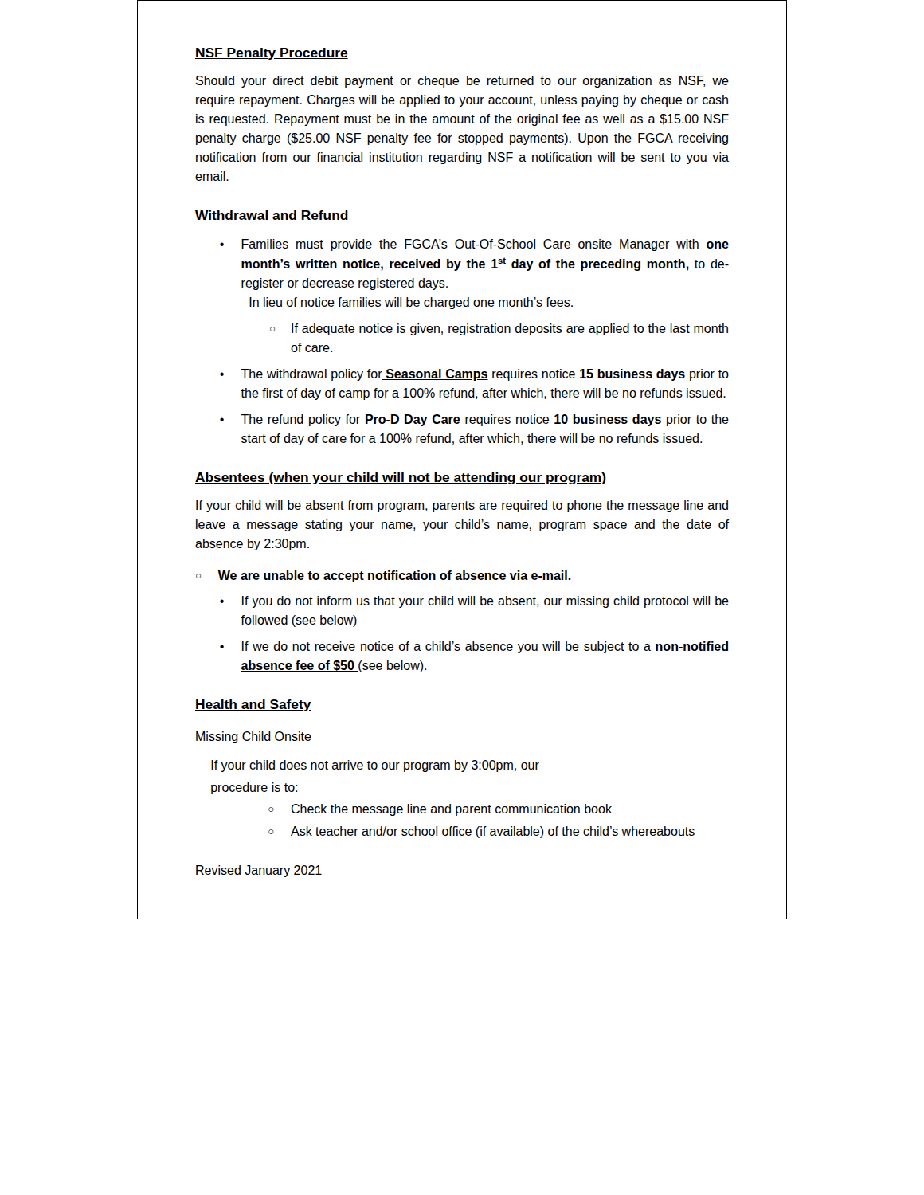NSF Penalty Procedure
Should your direct debit payment or cheque be returned to our organization as NSF, we require repayment. Charges will be applied to your account, unless paying by cheque or cash is requested. Repayment must be in the amount of the original fee as well as a $15.00 NSF penalty charge ($25.00 NSF penalty fee for stopped payments). Upon the FGCA receiving notification from our financial institution regarding NSF a notification will be sent to you via email.
Withdrawal and Refund
Families must provide the FGCA’s Out-Of-School Care onsite Manager with one month’s written notice, received by the 1st day of the preceding month, to de-register or decrease registered days.
In lieu of notice families will be charged one month’s fees.
If adequate notice is given, registration deposits are applied to the last month of care.
The withdrawal policy for Seasonal Camps requires notice 15 business days prior to the first of day of camp for a 100% refund, after which, there will be no refunds issued.
The refund policy for Pro-D Day Care requires notice 10 business days prior to the start of day of care for a 100% refund, after which, there will be no refunds issued.
Absentees (when your child will not be attending our program)
If your child will be absent from program, parents are required to phone the message line and leave a message stating your name, your child’s name, program space and the date of absence by 2:30pm.
We are unable to accept notification of absence via e-mail.
If you do not inform us that your child will be absent, our missing child protocol will be followed (see below)
If we do not receive notice of a child’s absence you will be subject to a non-notified absence fee of $50 (see below).
Health and Safety
Missing Child Onsite
If your child does not arrive to our program by 3:00pm, our
procedure is to:
Check the message line and parent communication book
Ask teacher and/or school office (if available) of the child’s whereabouts
Revised January 2021